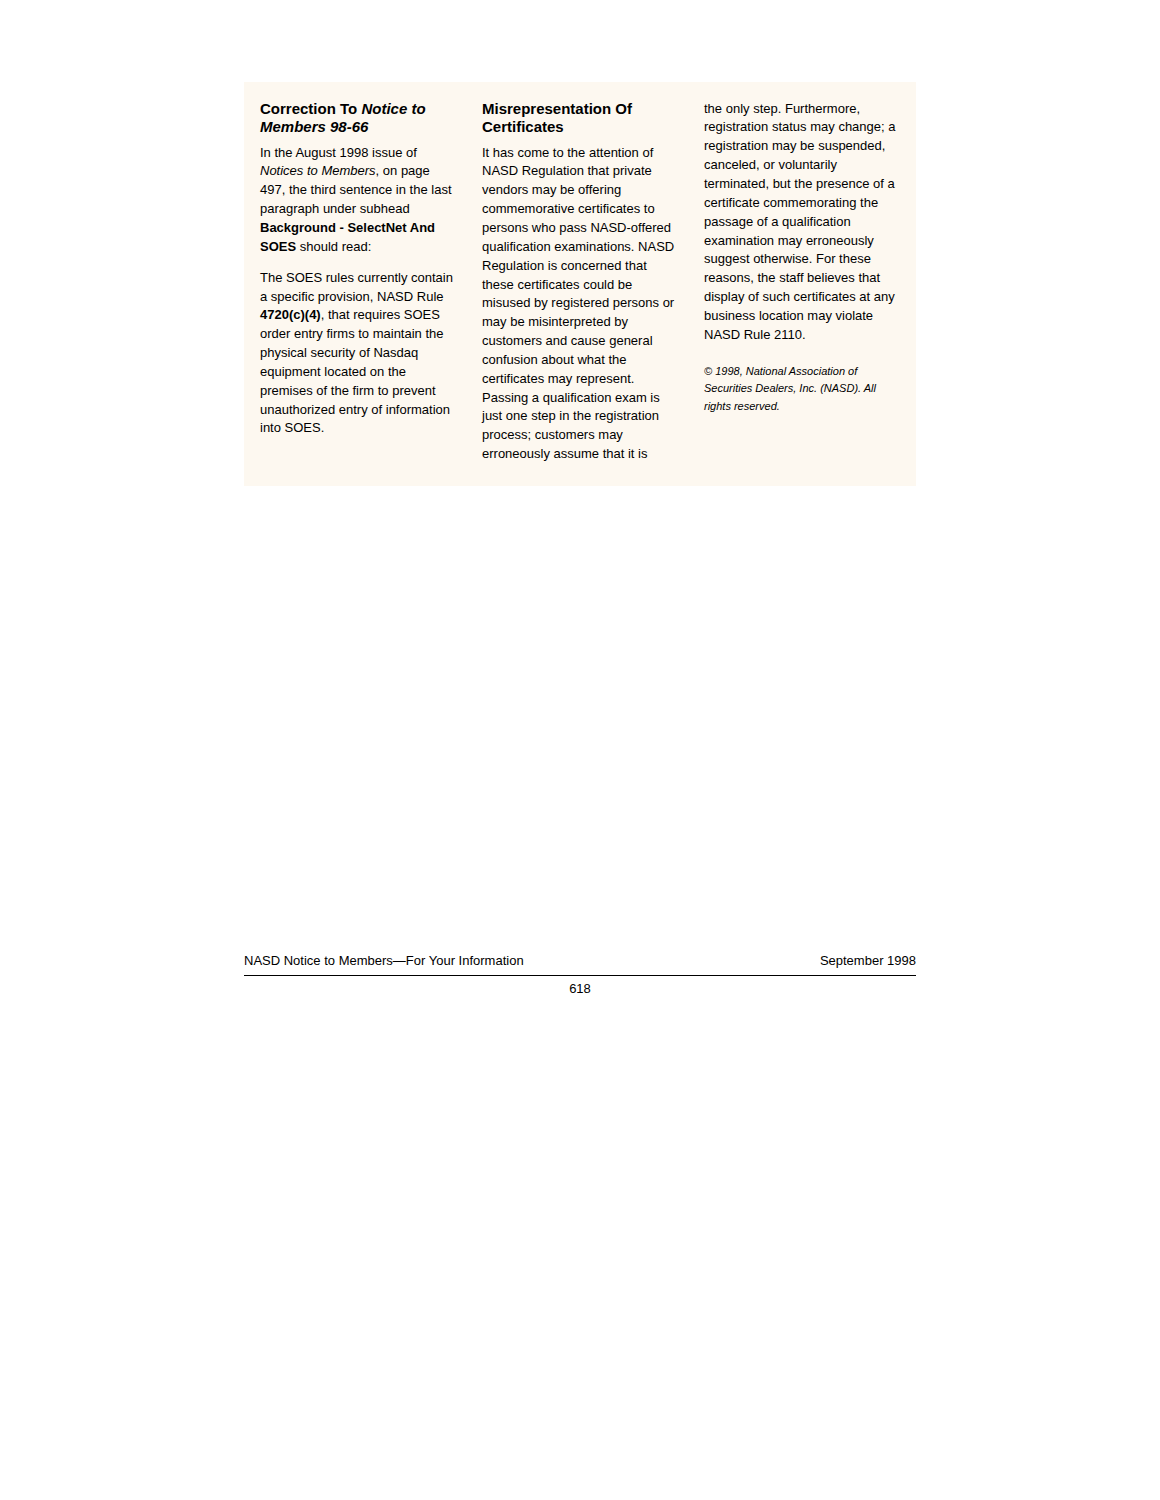Correction To Notice to Members 98-66
In the August 1998 issue of Notices to Members, on page 497, the third sentence in the last paragraph under subhead Background - SelectNet And SOES should read:
The SOES rules currently contain a specific provision, NASD Rule 4720(c)(4), that requires SOES order entry firms to maintain the physical security of Nasdaq equipment located on the premises of the firm to prevent unauthorized entry of information into SOES.
Misrepresentation Of Certificates
It has come to the attention of NASD Regulation that private vendors may be offering commemorative certificates to persons who pass NASD-offered qualification examinations. NASD Regulation is concerned that these certificates could be misused by registered persons or may be misinterpreted by customers and cause general confusion about what the certificates may represent. Passing a qualification exam is just one step in the registration process; customers may erroneously assume that it is
the only step. Furthermore, registration status may change; a registration may be suspended, canceled, or voluntarily terminated, but the presence of a certificate commemorating the passage of a qualification examination may erroneously suggest otherwise. For these reasons, the staff believes that display of such certificates at any business location may violate NASD Rule 2110.
© 1998, National Association of Securities Dealers, Inc. (NASD). All rights reserved.
NASD Notice to Members—For Your Information September 1998
618